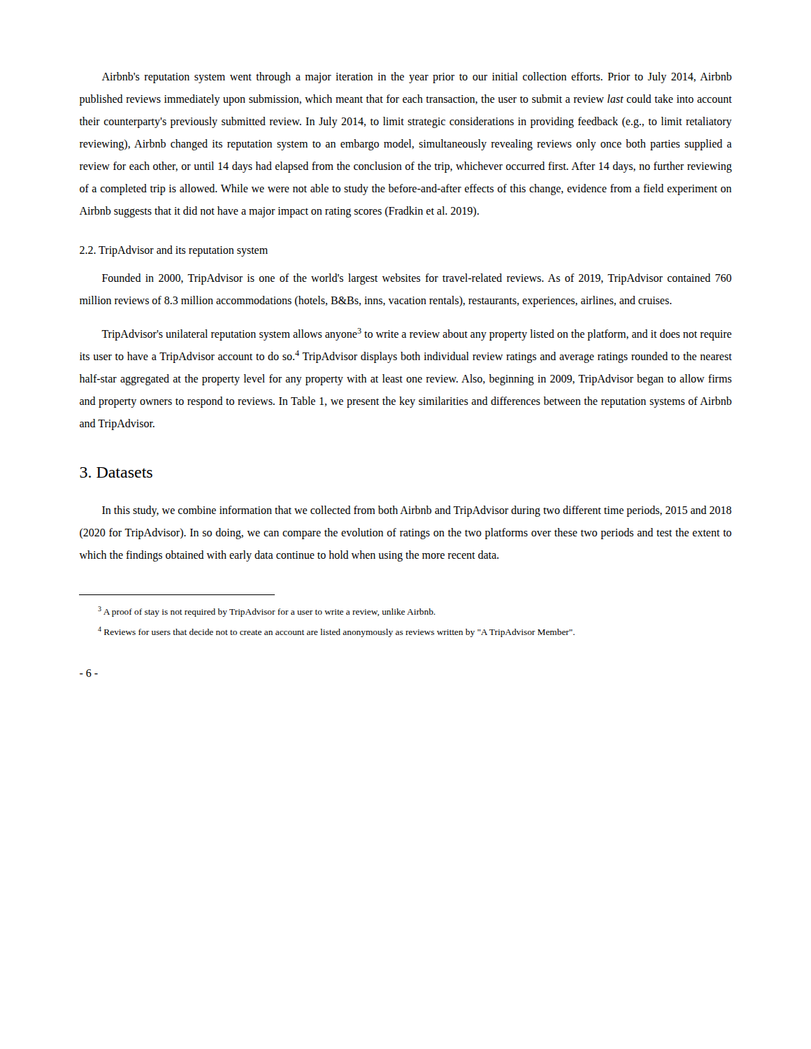Airbnb's reputation system went through a major iteration in the year prior to our initial collection efforts. Prior to July 2014, Airbnb published reviews immediately upon submission, which meant that for each transaction, the user to submit a review last could take into account their counterparty's previously submitted review. In July 2014, to limit strategic considerations in providing feedback (e.g., to limit retaliatory reviewing), Airbnb changed its reputation system to an embargo model, simultaneously revealing reviews only once both parties supplied a review for each other, or until 14 days had elapsed from the conclusion of the trip, whichever occurred first. After 14 days, no further reviewing of a completed trip is allowed. While we were not able to study the before-and-after effects of this change, evidence from a field experiment on Airbnb suggests that it did not have a major impact on rating scores (Fradkin et al. 2019).
2.2. TripAdvisor and its reputation system
Founded in 2000, TripAdvisor is one of the world's largest websites for travel-related reviews. As of 2019, TripAdvisor contained 760 million reviews of 8.3 million accommodations (hotels, B&Bs, inns, vacation rentals), restaurants, experiences, airlines, and cruises.
TripAdvisor's unilateral reputation system allows anyone3 to write a review about any property listed on the platform, and it does not require its user to have a TripAdvisor account to do so.4 TripAdvisor displays both individual review ratings and average ratings rounded to the nearest half-star aggregated at the property level for any property with at least one review. Also, beginning in 2009, TripAdvisor began to allow firms and property owners to respond to reviews. In Table 1, we present the key similarities and differences between the reputation systems of Airbnb and TripAdvisor.
3. Datasets
In this study, we combine information that we collected from both Airbnb and TripAdvisor during two different time periods, 2015 and 2018 (2020 for TripAdvisor). In so doing, we can compare the evolution of ratings on the two platforms over these two periods and test the extent to which the findings obtained with early data continue to hold when using the more recent data.
3 A proof of stay is not required by TripAdvisor for a user to write a review, unlike Airbnb.
4 Reviews for users that decide not to create an account are listed anonymously as reviews written by "A TripAdvisor Member".
- 6 -